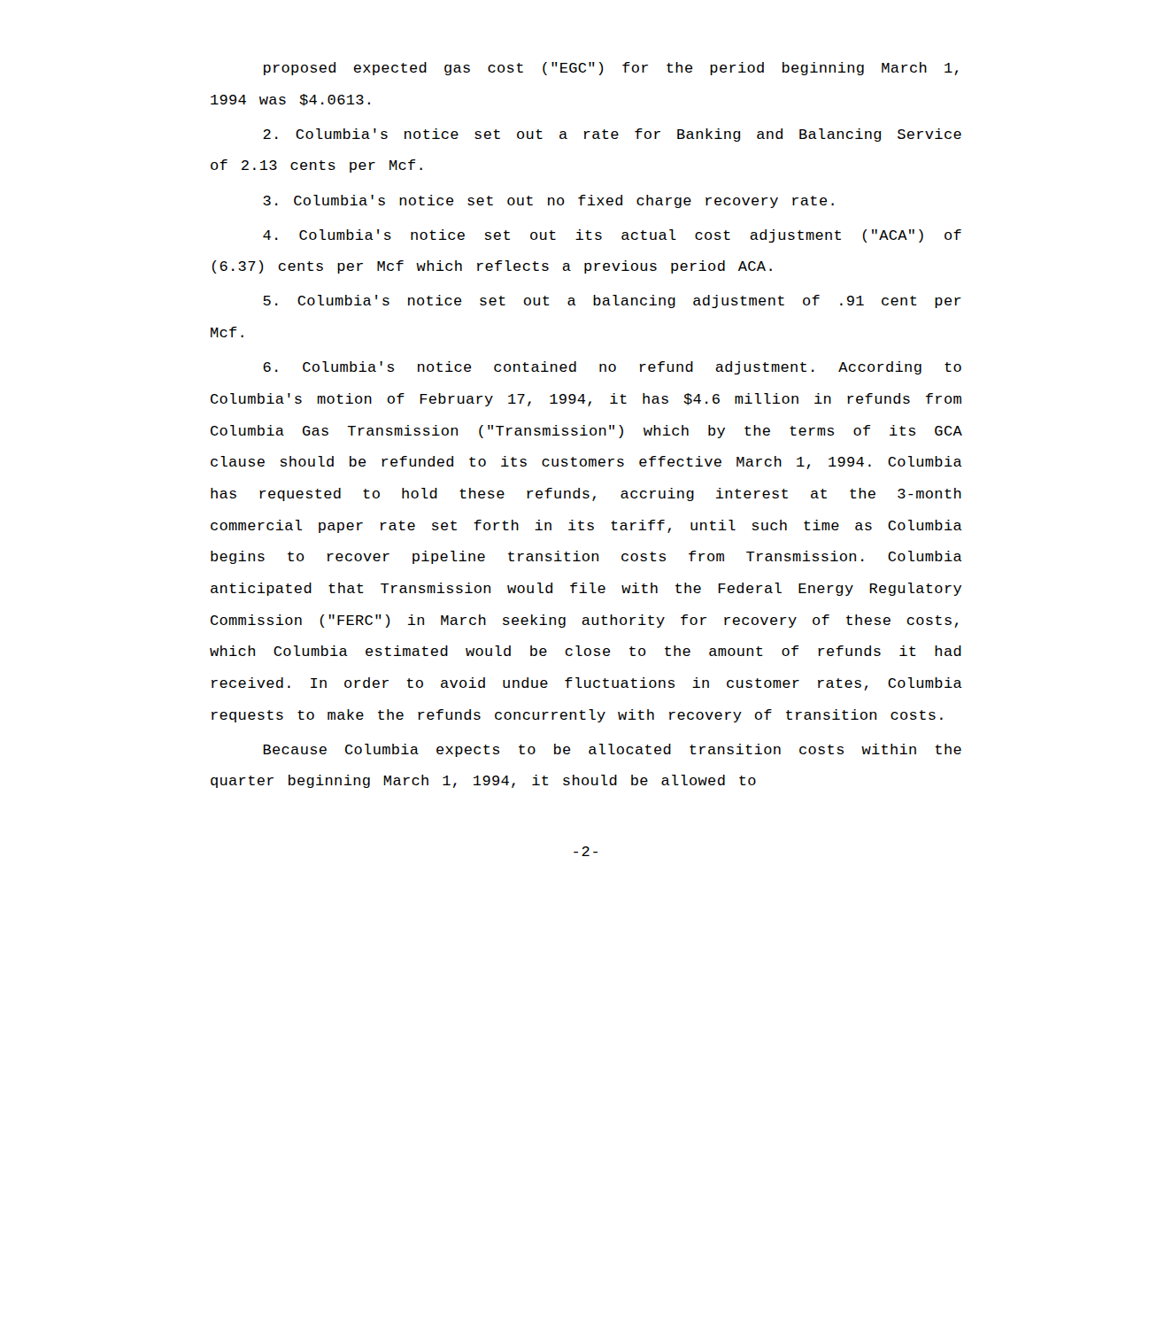proposed expected gas cost ("EGC") for the period beginning March 1, 1994 was $4.0613.
2. Columbia's notice set out a rate for Banking and Balancing Service of 2.13 cents per Mcf.
3. Columbia's notice set out no fixed charge recovery rate.
4. Columbia's notice set out its actual cost adjustment ("ACA") of (6.37) cents per Mcf which reflects a previous period ACA.
5. Columbia's notice set out a balancing adjustment of .91 cent per Mcf.
6. Columbia's notice contained no refund adjustment. According to Columbia's motion of February 17, 1994, it has $4.6 million in refunds from Columbia Gas Transmission ("Transmission") which by the terms of its GCA clause should be refunded to its customers effective March 1, 1994. Columbia has requested to hold these refunds, accruing interest at the 3-month commercial paper rate set forth in its tariff, until such time as Columbia begins to recover pipeline transition costs from Transmission. Columbia anticipated that Transmission would file with the Federal Energy Regulatory Commission ("FERC") in March seeking authority for recovery of these costs, which Columbia estimated would be close to the amount of refunds it had received. In order to avoid undue fluctuations in customer rates, Columbia requests to make the refunds concurrently with recovery of transition costs.
Because Columbia expects to be allocated transition costs within the quarter beginning March 1, 1994, it should be allowed to
-2-